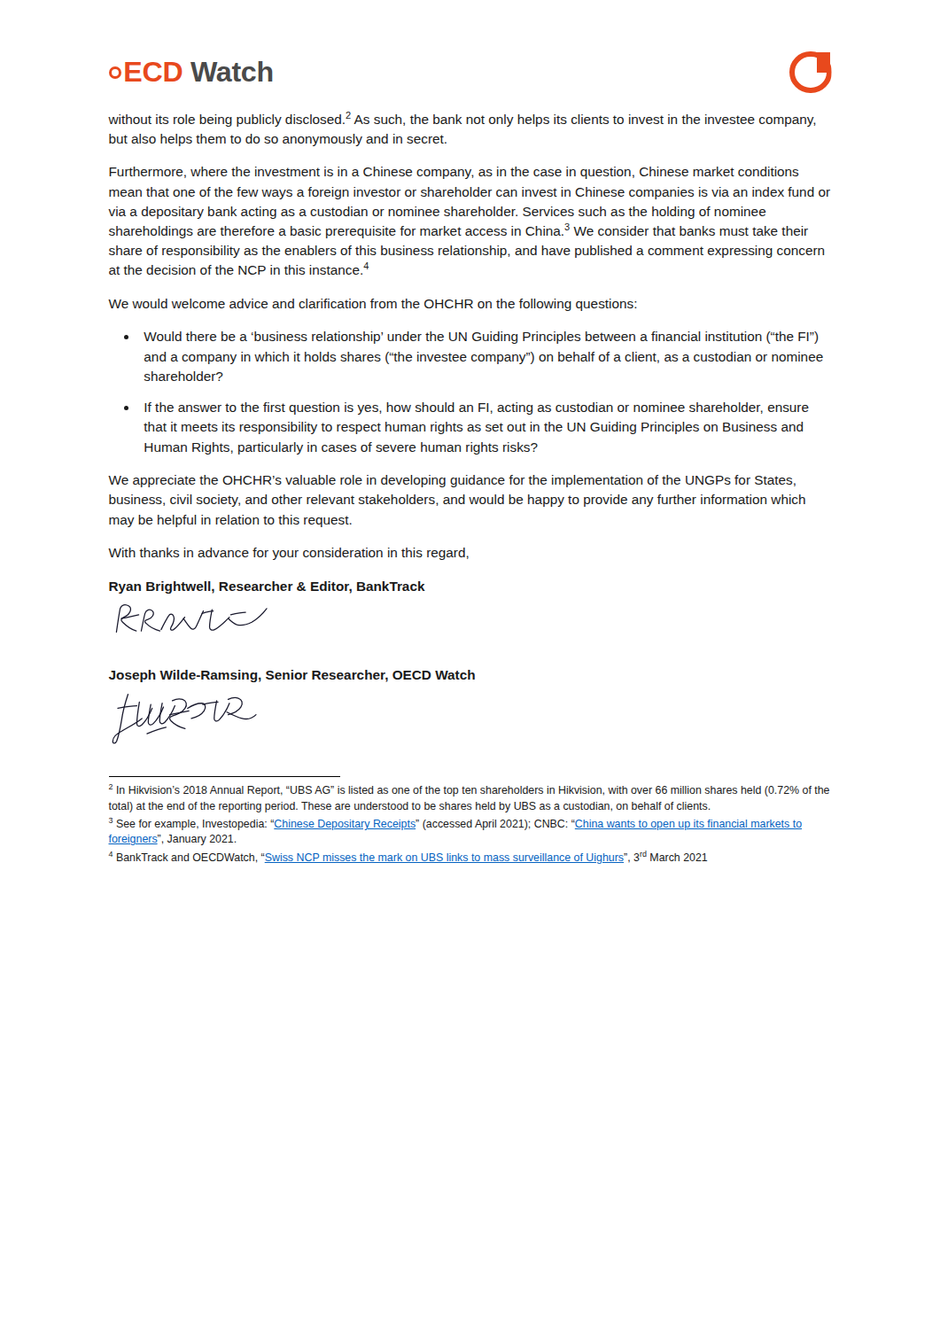ECD Watch
without its role being publicly disclosed.2 As such, the bank not only helps its clients to invest in the investee company, but also helps them to do so anonymously and in secret.
Furthermore, where the investment is in a Chinese company, as in the case in question, Chinese market conditions mean that one of the few ways a foreign investor or shareholder can invest in Chinese companies is via an index fund or via a depositary bank acting as a custodian or nominee shareholder. Services such as the holding of nominee shareholdings are therefore a basic prerequisite for market access in China.3 We consider that banks must take their share of responsibility as the enablers of this business relationship, and have published a comment expressing concern at the decision of the NCP in this instance.4
We would welcome advice and clarification from the OHCHR on the following questions:
Would there be a ‘business relationship’ under the UN Guiding Principles between a financial institution (“the FI”) and a company in which it holds shares (“the investee company”) on behalf of a client, as a custodian or nominee shareholder?
If the answer to the first question is yes, how should an FI, acting as custodian or nominee shareholder, ensure that it meets its responsibility to respect human rights as set out in the UN Guiding Principles on Business and Human Rights, particularly in cases of severe human rights risks?
We appreciate the OHCHR’s valuable role in developing guidance for the implementation of the UNGPs for States, business, civil society, and other relevant stakeholders, and would be happy to provide any further information which may be helpful in relation to this request.
With thanks in advance for your consideration in this regard,
Ryan Brightwell, Researcher & Editor, BankTrack
Joseph Wilde-Ramsing, Senior Researcher, OECD Watch
2 In Hikvision’s 2018 Annual Report, “UBS AG” is listed as one of the top ten shareholders in Hikvision, with over 66 million shares held (0.72% of the total) at the end of the reporting period. These are understood to be shares held by UBS as a custodian, on behalf of clients.
3 See for example, Investopedia: “Chinese Depositary Receipts” (accessed April 2021); CNBC: “China wants to open up its financial markets to foreigners”, January 2021.
4 BankTrack and OECDWatch, “Swiss NCP misses the mark on UBS links to mass surveillance of Uighurs”, 3rd March 2021